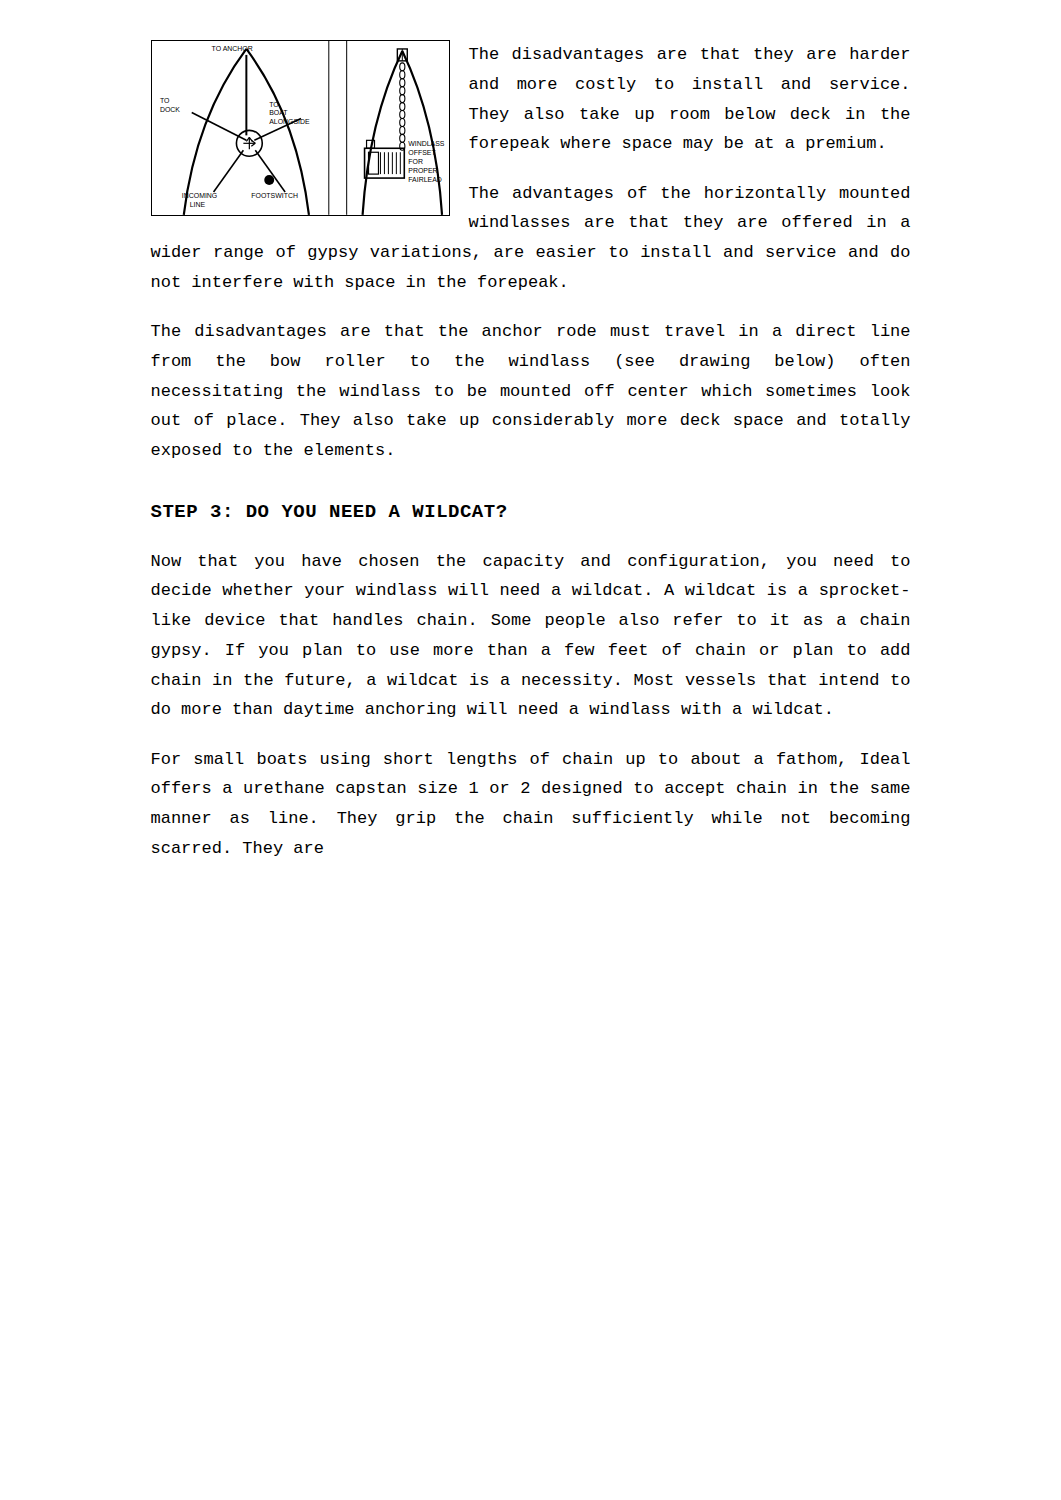TO ANCHOR TO DOCK TO BOAT ALONGSIDE INCOMING LINE FOOTSWITCH WINDLASS OFFSET FOR PROPER FAIRLEAD
The disadvantages are that they are harder and more costly to install and service. They also take up room below deck in the forepeak where space may be at a premium.
The advantages of the horizontally mounted windlasses are that they are offered in a wider range of gypsy variations, are easier to install and service and do not interfere with space in the forepeak.
The disadvantages are that the anchor rode must travel in a direct line from the bow roller to the windlass (see drawing below) often necessitating the windlass to be mounted off center which sometimes look out of place. They also take up considerably more deck space and totally exposed to the elements.
STEP 3: DO YOU NEED A WILDCAT?
Now that you have chosen the capacity and configuration, you need to decide whether your windlass will need a wildcat. A wildcat is a sprocket-like device that handles chain. Some people also refer to it as a chain gypsy. If you plan to use more than a few feet of chain or plan to add chain in the future, a wildcat is a necessity. Most vessels that intend to do more than daytime anchoring will need a windlass with a wildcat.
For small boats using short lengths of chain up to about a fathom, Ideal offers a urethane capstan size 1 or 2 designed to accept chain in the same manner as line. They grip the chain sufficiently while not becoming scarred. They are